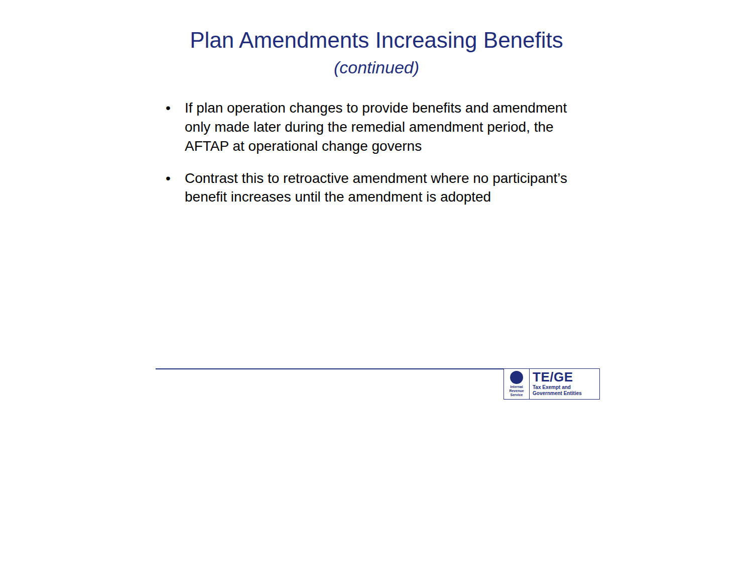Plan Amendments Increasing Benefits (continued)
If plan operation changes to provide benefits and amendment only made later during the remedial amendment period, the AFTAP at operational change governs
Contrast this to retroactive amendment where no participant’s benefit increases until the amendment is adopted
Internal
Revenue
Service
TE/GE
Tax Exempt and
Government Entities